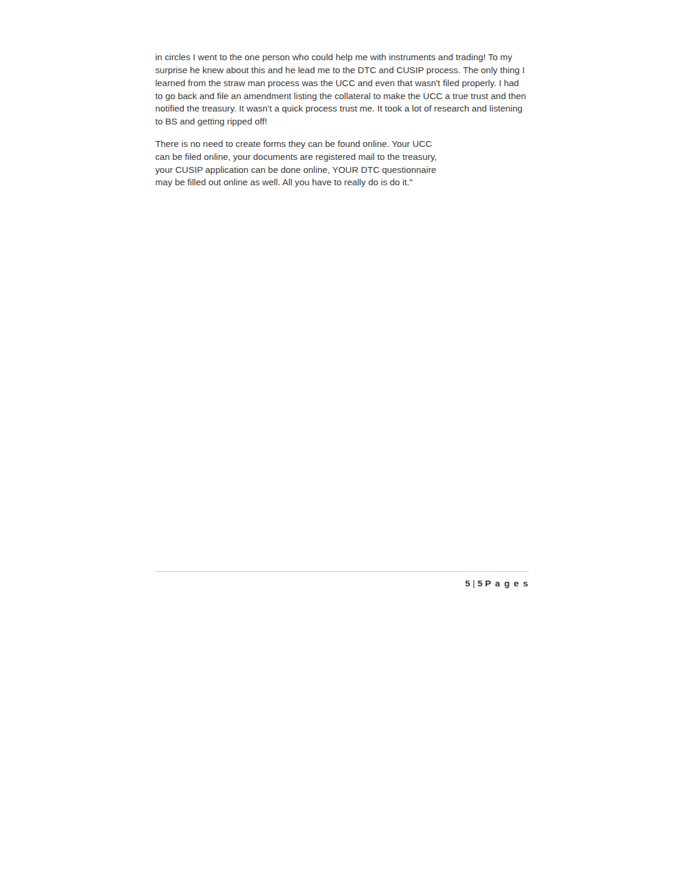in circles I went to the one person who could help me with instruments and trading! To my surprise he knew about this and he lead me to the DTC and CUSIP process. The only thing I learned from the straw man process was the UCC and even that wasn't filed properly. I had to go back and file an amendment listing the collateral to make the UCC a true trust and then notified the treasury. It wasn't a quick process trust me. It took a lot of research and listening to BS and getting ripped off!
There is no need to create forms they can be found online. Your UCC can be filed online, your documents are registered mail to the treasury, your CUSIP application can be done online, YOUR DTC questionnaire may be filled out online as well. All you have to really do is do it."
5 | 5 P a g e s